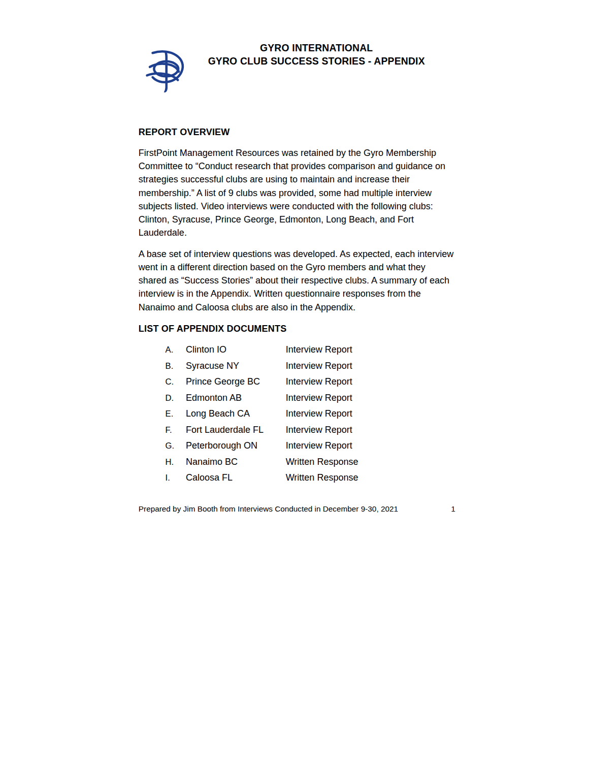GYRO INTERNATIONAL
GYRO CLUB SUCCESS STORIES - APPENDIX
REPORT OVERVIEW
FirstPoint Management Resources was retained by the Gyro Membership Committee to “Conduct research that provides comparison and guidance on strategies successful clubs are using to maintain and increase their membership.” A list of 9 clubs was provided, some had multiple interview subjects listed. Video interviews were conducted with the following clubs: Clinton, Syracuse, Prince George, Edmonton, Long Beach, and Fort Lauderdale.
A base set of interview questions was developed. As expected, each interview went in a different direction based on the Gyro members and what they shared as “Success Stories” about their respective clubs. A summary of each interview is in the Appendix. Written questionnaire responses from the Nanaimo and Caloosa clubs are also in the Appendix.
LIST OF APPENDIX DOCUMENTS
A. Clinton IO Interview Report
B. Syracuse NY Interview Report
C. Prince George BC Interview Report
D. Edmonton AB Interview Report
E. Long Beach CA Interview Report
F. Fort Lauderdale FL Interview Report
G. Peterborough ON Interview Report
H. Nanaimo BC Written Response
I. Caloosa FL Written Response
Prepared by Jim Booth from Interviews Conducted in December 9-30, 2021 1